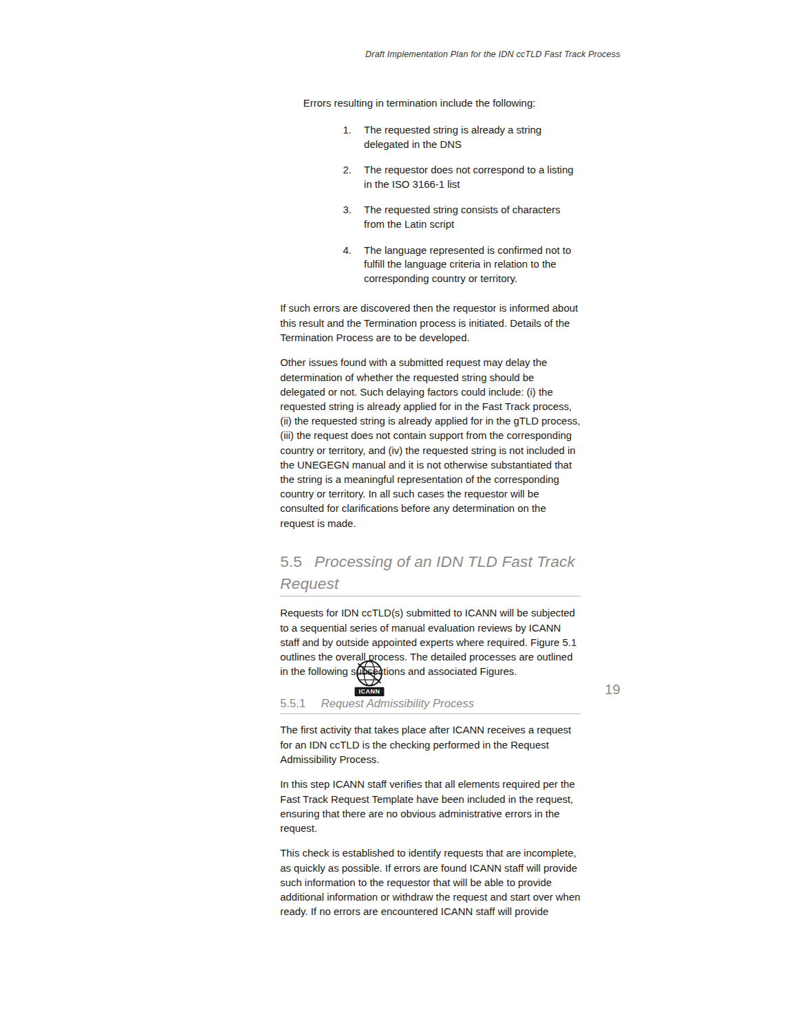Draft Implementation Plan for the IDN ccTLD Fast Track Process
Errors resulting in termination include the following:
The requested string is already a string delegated in the DNS
The requestor does not correspond to a listing in the ISO 3166-1 list
The requested string consists of characters from the Latin script
The language represented is confirmed not to fulfill the language criteria in relation to the corresponding country or territory.
If such errors are discovered then the requestor is informed about this result and the Termination process is initiated. Details of the Termination Process are to be developed.
Other issues found with a submitted request may delay the determination of whether the requested string should be delegated or not. Such delaying factors could include: (i) the requested string is already applied for in the Fast Track process, (ii) the requested string is already applied for in the gTLD process, (iii) the request does not contain support from the corresponding country or territory, and (iv) the requested string is not included in the UNEGEGN manual and it is not otherwise substantiated that the string is a meaningful representation of the corresponding country or territory. In all such cases the requestor will be consulted for clarifications before any determination on the request is made.
5.5 Processing of an IDN TLD Fast Track Request
Requests for IDN ccTLD(s) submitted to ICANN will be subjected to a sequential series of manual evaluation reviews by ICANN staff and by outside appointed experts where required. Figure 5.1 outlines the overall process. The detailed processes are outlined in the following subsections and associated Figures.
5.5.1 Request Admissibility Process
The first activity that takes place after ICANN receives a request for an IDN ccTLD is the checking performed in the Request Admissibility Process.
In this step ICANN staff verifies that all elements required per the Fast Track Request Template have been included in the request, ensuring that there are no obvious administrative errors in the request.
This check is established to identify requests that are incomplete, as quickly as possible. If errors are found ICANN staff will provide such information to the requestor that will be able to provide additional information or withdraw the request and start over when ready. If no errors are encountered ICANN staff will provide
ICANN
19